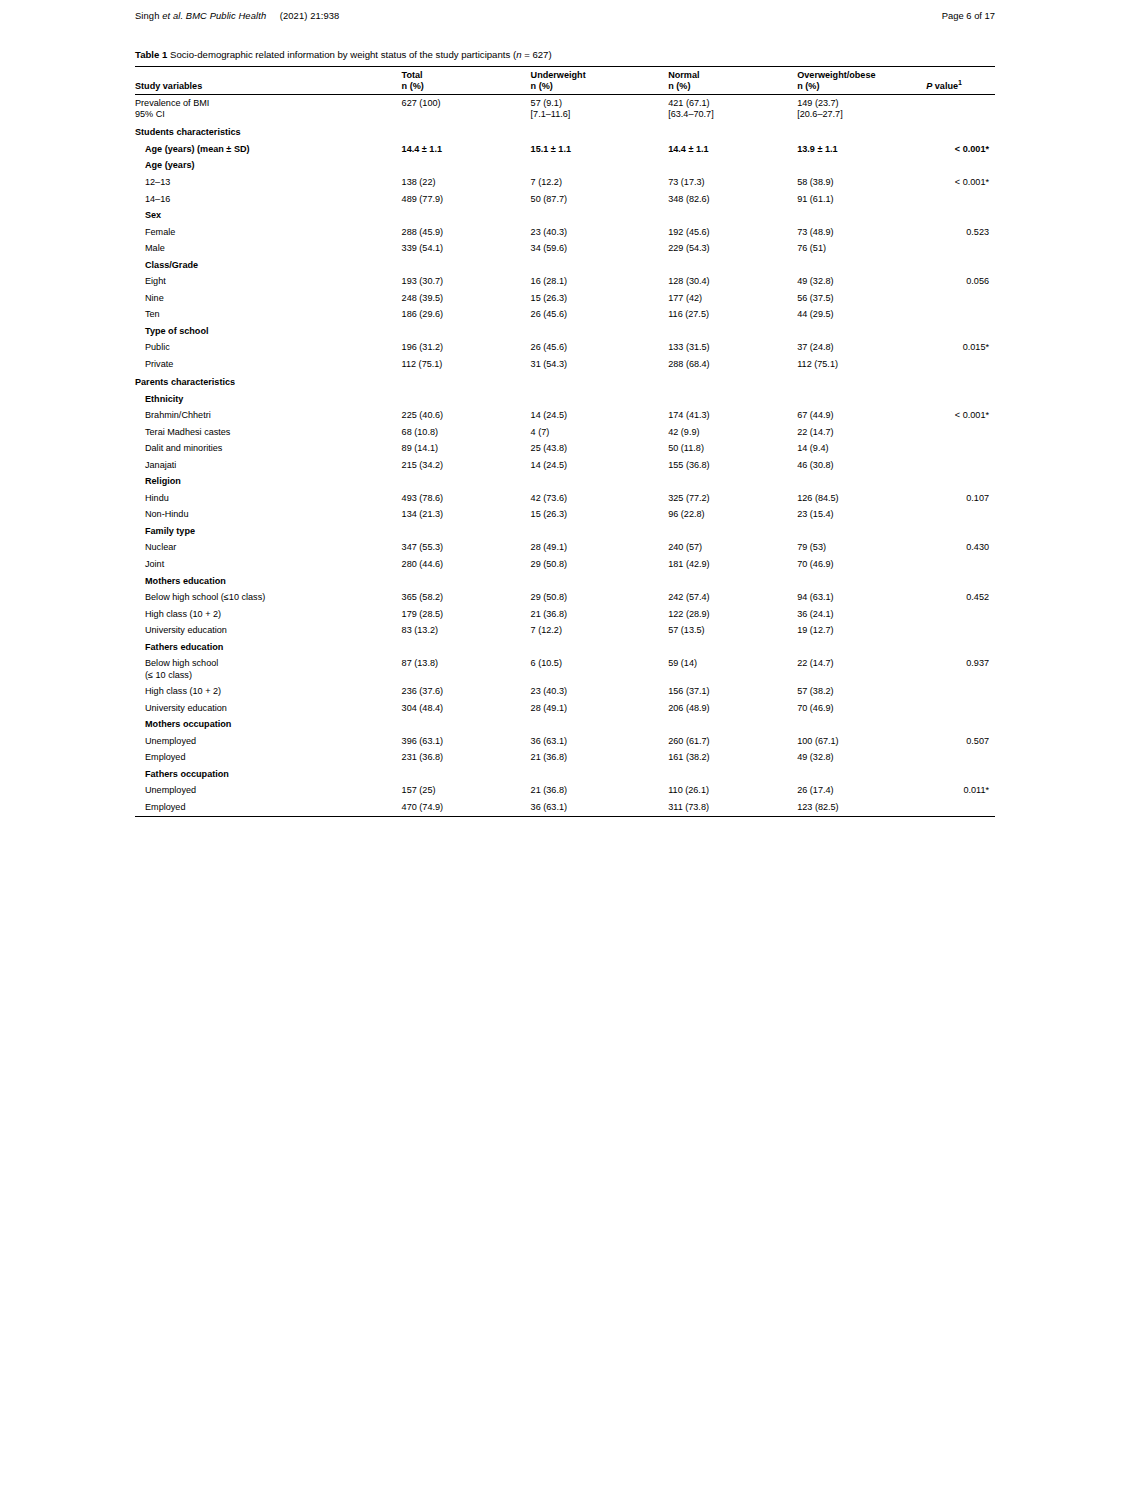Singh et al. BMC Public Health (2021) 21:938
Page 6 of 17
Table 1 Socio-demographic related information by weight status of the study participants (n = 627)
| Study variables | Total n (%) | Underweight n (%) | Normal n (%) | Overweight/obese n (%) | P value 1 |
| --- | --- | --- | --- | --- | --- |
| Prevalence of BMI 95% CI | 627 (100) | 57 (9.1) [7.1–11.6] | 421 (67.1) [63.4–70.7] | 149 (23.7) [20.6–27.7] | |
| Students characteristics |
| Age (years) (mean ± SD) | 14.4 ± 1.1 | 15.1 ± 1.1 | 14.4 ± 1.1 | 13.9 ± 1.1 | < 0.001* |
| Age (years) |
| 12–13 | 138 (22) | 7 (12.2) | 73 (17.3) | 58 (38.9) | < 0.001* |
| 14–16 | 489 (77.9) | 50 (87.7) | 348 (82.6) | 91 (61.1) | |
| Sex |
| Female | 288 (45.9) | 23 (40.3) | 192 (45.6) | 73 (48.9) | 0.523 |
| Male | 339 (54.1) | 34 (59.6) | 229 (54.3) | 76 (51) | |
| Class/Grade |
| Eight | 193 (30.7) | 16 (28.1) | 128 (30.4) | 49 (32.8) | 0.056 |
| Nine | 248 (39.5) | 15 (26.3) | 177 (42) | 56 (37.5) | |
| Ten | 186 (29.6) | 26 (45.6) | 116 (27.5) | 44 (29.5) | |
| Type of school |
| Public | 196 (31.2) | 26 (45.6) | 133 (31.5) | 37 (24.8) | 0.015* |
| Private | 112 (75.1) | 31 (54.3) | 288 (68.4) | 112 (75.1) | |
| Parents characteristics |
| Ethnicity |
| Brahmin/Chhetri | 225 (40.6) | 14 (24.5) | 174 (41.3) | 67 (44.9) | < 0.001* |
| Terai Madhesi castes | 68 (10.8) | 4 (7) | 42 (9.9) | 22 (14.7) | |
| Dalit and minorities | 89 (14.1) | 25 (43.8) | 50 (11.8) | 14 (9.4) | |
| Janajati | 215 (34.2) | 14 (24.5) | 155 (36.8) | 46 (30.8) | |
| Religion |
| Hindu | 493 (78.6) | 42 (73.6) | 325 (77.2) | 126 (84.5) | 0.107 |
| Non-Hindu | 134 (21.3) | 15 (26.3) | 96 (22.8) | 23 (15.4) | |
| Family type |
| Nuclear | 347 (55.3) | 28 (49.1) | 240 (57) | 79 (53) | 0.430 |
| Joint | 280 (44.6) | 29 (50.8) | 181 (42.9) | 70 (46.9) | |
| Mothers education |
| Below high school (≤10 class) | 365 (58.2) | 29 (50.8) | 242 (57.4) | 94 (63.1) | 0.452 |
| High class (10 + 2) | 179 (28.5) | 21 (36.8) | 122 (28.9) | 36 (24.1) | |
| University education | 83 (13.2) | 7 (12.2) | 57 (13.5) | 19 (12.7) | |
| Fathers education |
| Below high school (≤ 10 class) | 87 (13.8) | 6 (10.5) | 59 (14) | 22 (14.7) | 0.937 |
| High class (10 + 2) | 236 (37.6) | 23 (40.3) | 156 (37.1) | 57 (38.2) | |
| University education | 304 (48.4) | 28 (49.1) | 206 (48.9) | 70 (46.9) | |
| Mothers occupation |
| Unemployed | 396 (63.1) | 36 (63.1) | 260 (61.7) | 100 (67.1) | 0.507 |
| Employed | 231 (36.8) | 21 (36.8) | 161 (38.2) | 49 (32.8) | |
| Fathers occupation |
| Unemployed | 157 (25) | 21 (36.8) | 110 (26.1) | 26 (17.4) | 0.011* |
| Employed | 470 (74.9) | 36 (63.1) | 311 (73.8) | 123 (82.5) | |